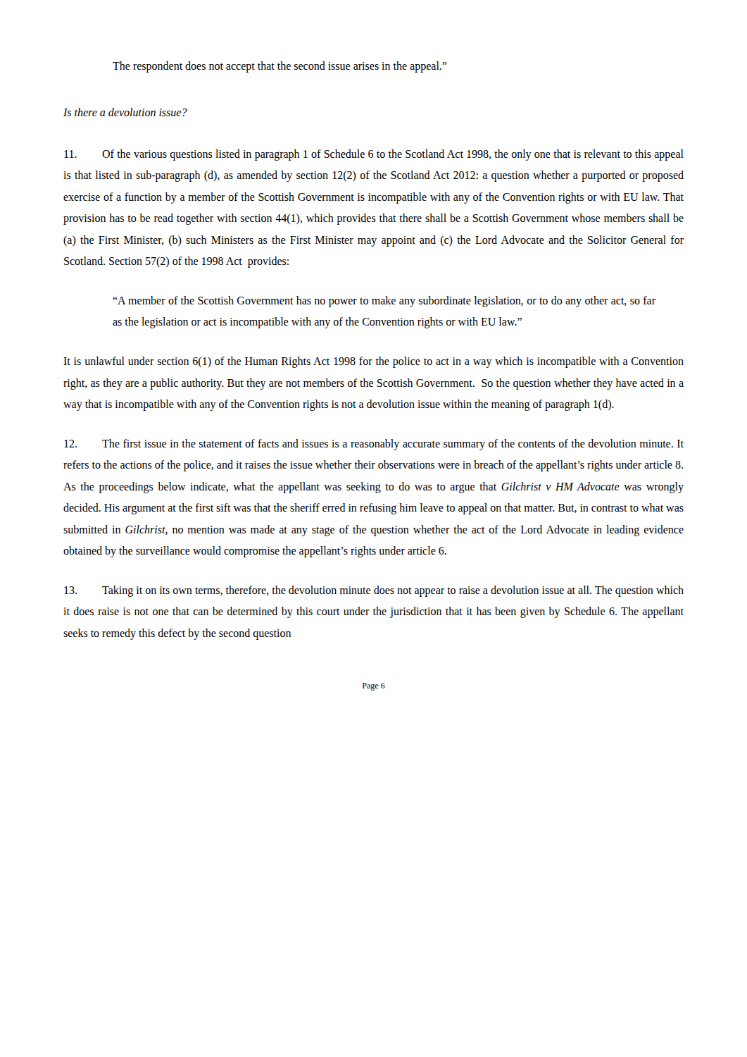The respondent does not accept that the second issue arises in the appeal.”
Is there a devolution issue?
11. Of the various questions listed in paragraph 1 of Schedule 6 to the Scotland Act 1998, the only one that is relevant to this appeal is that listed in sub-paragraph (d), as amended by section 12(2) of the Scotland Act 2012: a question whether a purported or proposed exercise of a function by a member of the Scottish Government is incompatible with any of the Convention rights or with EU law. That provision has to be read together with section 44(1), which provides that there shall be a Scottish Government whose members shall be (a) the First Minister, (b) such Ministers as the First Minister may appoint and (c) the Lord Advocate and the Solicitor General for Scotland. Section 57(2) of the 1998 Act provides:
“A member of the Scottish Government has no power to make any subordinate legislation, or to do any other act, so far as the legislation or act is incompatible with any of the Convention rights or with EU law.”
It is unlawful under section 6(1) of the Human Rights Act 1998 for the police to act in a way which is incompatible with a Convention right, as they are a public authority. But they are not members of the Scottish Government. So the question whether they have acted in a way that is incompatible with any of the Convention rights is not a devolution issue within the meaning of paragraph 1(d).
12. The first issue in the statement of facts and issues is a reasonably accurate summary of the contents of the devolution minute. It refers to the actions of the police, and it raises the issue whether their observations were in breach of the appellant’s rights under article 8. As the proceedings below indicate, what the appellant was seeking to do was to argue that Gilchrist v HM Advocate was wrongly decided. His argument at the first sift was that the sheriff erred in refusing him leave to appeal on that matter. But, in contrast to what was submitted in Gilchrist, no mention was made at any stage of the question whether the act of the Lord Advocate in leading evidence obtained by the surveillance would compromise the appellant’s rights under article 6.
13. Taking it on its own terms, therefore, the devolution minute does not appear to raise a devolution issue at all. The question which it does raise is not one that can be determined by this court under the jurisdiction that it has been given by Schedule 6. The appellant seeks to remedy this defect by the second question
Page 6